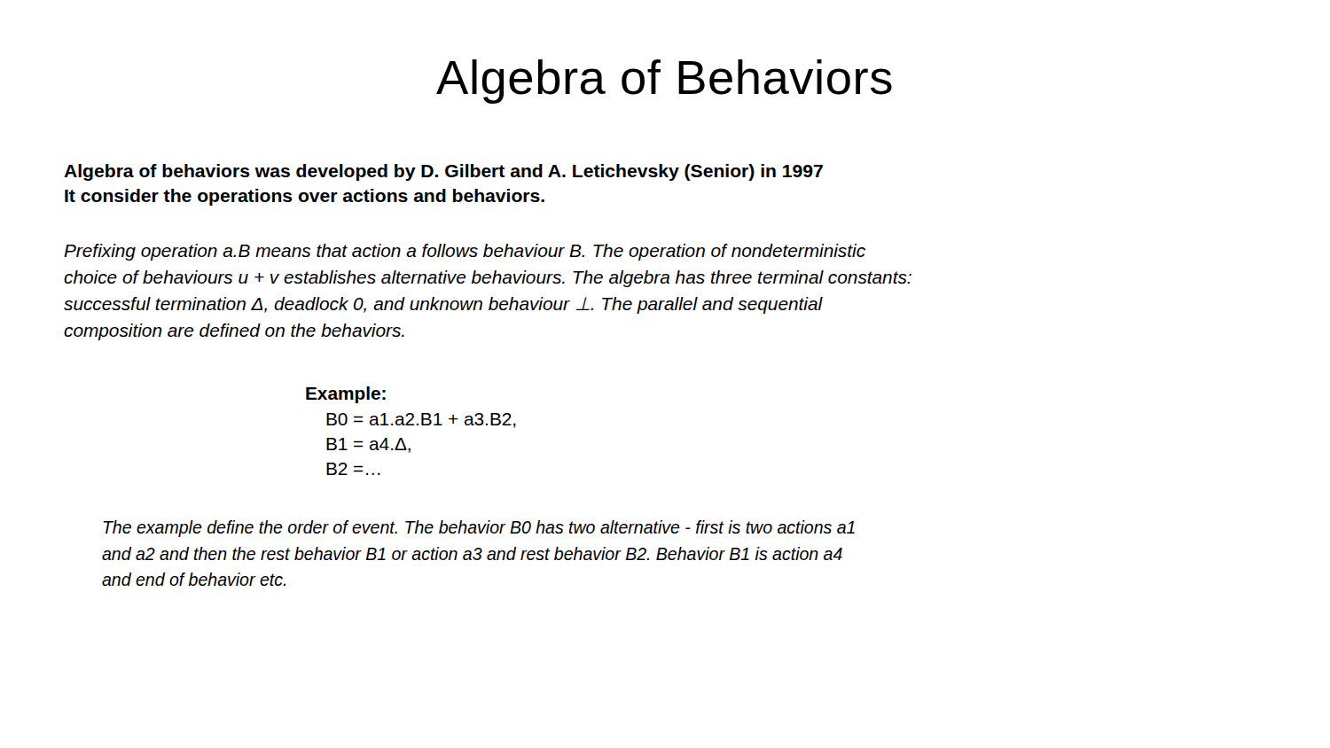Algebra of Behaviors
Algebra of behaviors was developed by D. Gilbert and A. Letichevsky (Senior) in 1997 It consider the operations over actions and behaviors.
Prefixing operation a.B means that action a follows behaviour B. The operation of nondeterministic choice of behaviours u + v establishes alternative behaviours. The algebra has three terminal constants: successful termination Δ, deadlock 0, and unknown behaviour ⊥. The parallel and sequential composition are defined on the behaviors.
Example:
B0 = a1.a2.B1 + a3.B2,
B1 = a4.Δ,
B2 =…
The example define the order of event. The behavior B0 has two alternative - first is two actions a1 and a2 and then the rest behavior B1 or action a3 and rest behavior B2. Behavior B1 is action a4 and end of behavior etc.